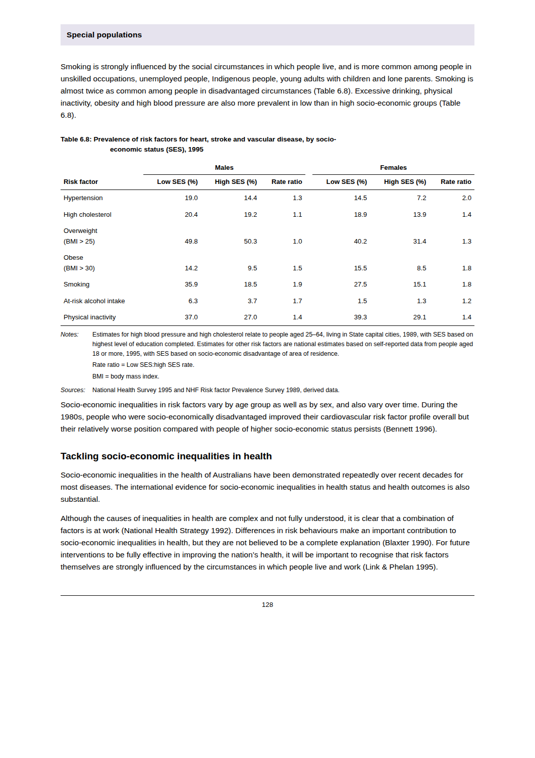Special populations
Smoking is strongly influenced by the social circumstances in which people live, and is more common among people in unskilled occupations, unemployed people, Indigenous people, young adults with children and lone parents. Smoking is almost twice as common among people in disadvantaged circumstances (Table 6.8). Excessive drinking, physical inactivity, obesity and high blood pressure are also more prevalent in low than in high socio-economic groups (Table 6.8).
Table 6.8: Prevalence of risk factors for heart, stroke and vascular disease, by socio- economic status (SES), 1995
| | Males | | Females |
| --- | --- | --- | --- |
| Risk factor | Low SES (%) | High SES (%) | Rate ratio | | Low SES (%) | High SES (%) | Rate ratio |
| Hypertension | 19.0 | 14.4 | 1.3 | | 14.5 | 7.2 | 2.0 |
| High cholesterol | 20.4 | 19.2 | 1.1 | | 18.9 | 13.9 | 1.4 |
| Overweight (BMI > 25) | 49.8 | 50.3 | 1.0 | | 40.2 | 31.4 | 1.3 |
| Obese (BMI > 30) | 14.2 | 9.5 | 1.5 | | 15.5 | 8.5 | 1.8 |
| Smoking | 35.9 | 18.5 | 1.9 | | 27.5 | 15.1 | 1.8 |
| At-risk alcohol intake | 6.3 | 3.7 | 1.7 | | 1.5 | 1.3 | 1.2 |
| Physical inactivity | 37.0 | 27.0 | 1.4 | | 39.3 | 29.1 | 1.4 |
| Notes: | Estimates for high blood pressure and high cholesterol relate to people aged 25–64, living in State capital cities, 1989, with SES based on highest level of education completed. Estimates for other risk factors are national estimates based on self-reported data from people aged 18 or more, 1995, with SES based on socio-economic disadvantage of area of residence. Rate ratio = Low SES:high SES rate. BMI = body mass index. |
| Sources: | National Health Survey 1995 and NHF Risk factor Prevalence Survey 1989, derived data. |
Socio-economic inequalities in risk factors vary by age group as well as by sex, and also vary over time. During the 1980s, people who were socio-economically disadvantaged improved their cardiovascular risk factor profile overall but their relatively worse position compared with people of higher socio-economic status persists (Bennett 1996).
Tackling socio-economic inequalities in health
Socio-economic inequalities in the health of Australians have been demonstrated repeatedly over recent decades for most diseases. The international evidence for socio-economic inequalities in health status and health outcomes is also substantial.
Although the causes of inequalities in health are complex and not fully understood, it is clear that a combination of factors is at work (National Health Strategy 1992). Differences in risk behaviours make an important contribution to socio-economic inequalities in health, but they are not believed to be a complete explanation (Blaxter 1990). For future interventions to be fully effective in improving the nation’s health, it will be important to recognise that risk factors themselves are strongly influenced by the circumstances in which people live and work (Link & Phelan 1995).
128